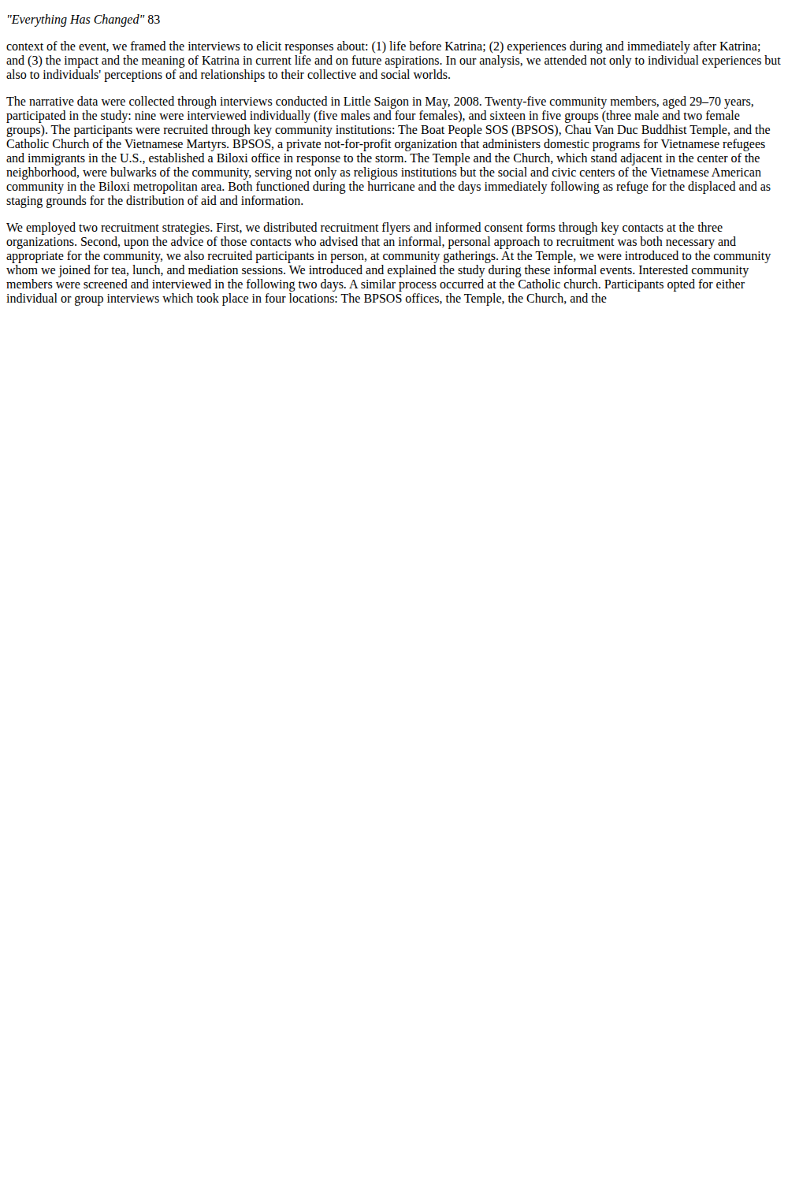"Everything Has Changed" 83
context of the event, we framed the interviews to elicit responses about: (1) life before Katrina; (2) experiences during and immediately after Katrina; and (3) the impact and the meaning of Katrina in current life and on future aspirations. In our analysis, we attended not only to individual experiences but also to individuals' perceptions of and relationships to their collective and social worlds.
The narrative data were collected through interviews conducted in Little Saigon in May, 2008. Twenty-five community members, aged 29–70 years, participated in the study: nine were interviewed individually (five males and four females), and sixteen in five groups (three male and two female groups). The participants were recruited through key community institutions: The Boat People SOS (BPSOS), Chau Van Duc Buddhist Temple, and the Catholic Church of the Vietnamese Martyrs. BPSOS, a private not-for-profit organization that administers domestic programs for Vietnamese refugees and immigrants in the U.S., established a Biloxi office in response to the storm. The Temple and the Church, which stand adjacent in the center of the neighborhood, were bulwarks of the community, serving not only as religious institutions but the social and civic centers of the Vietnamese American community in the Biloxi metropolitan area. Both functioned during the hurricane and the days immediately following as refuge for the displaced and as staging grounds for the distribution of aid and information.
We employed two recruitment strategies. First, we distributed recruitment flyers and informed consent forms through key contacts at the three organizations. Second, upon the advice of those contacts who advised that an informal, personal approach to recruitment was both necessary and appropriate for the community, we also recruited participants in person, at community gatherings. At the Temple, we were introduced to the community whom we joined for tea, lunch, and mediation sessions. We introduced and explained the study during these informal events. Interested community members were screened and interviewed in the following two days. A similar process occurred at the Catholic church. Participants opted for either individual or group interviews which took place in four locations: The BPSOS offices, the Temple, the Church, and the